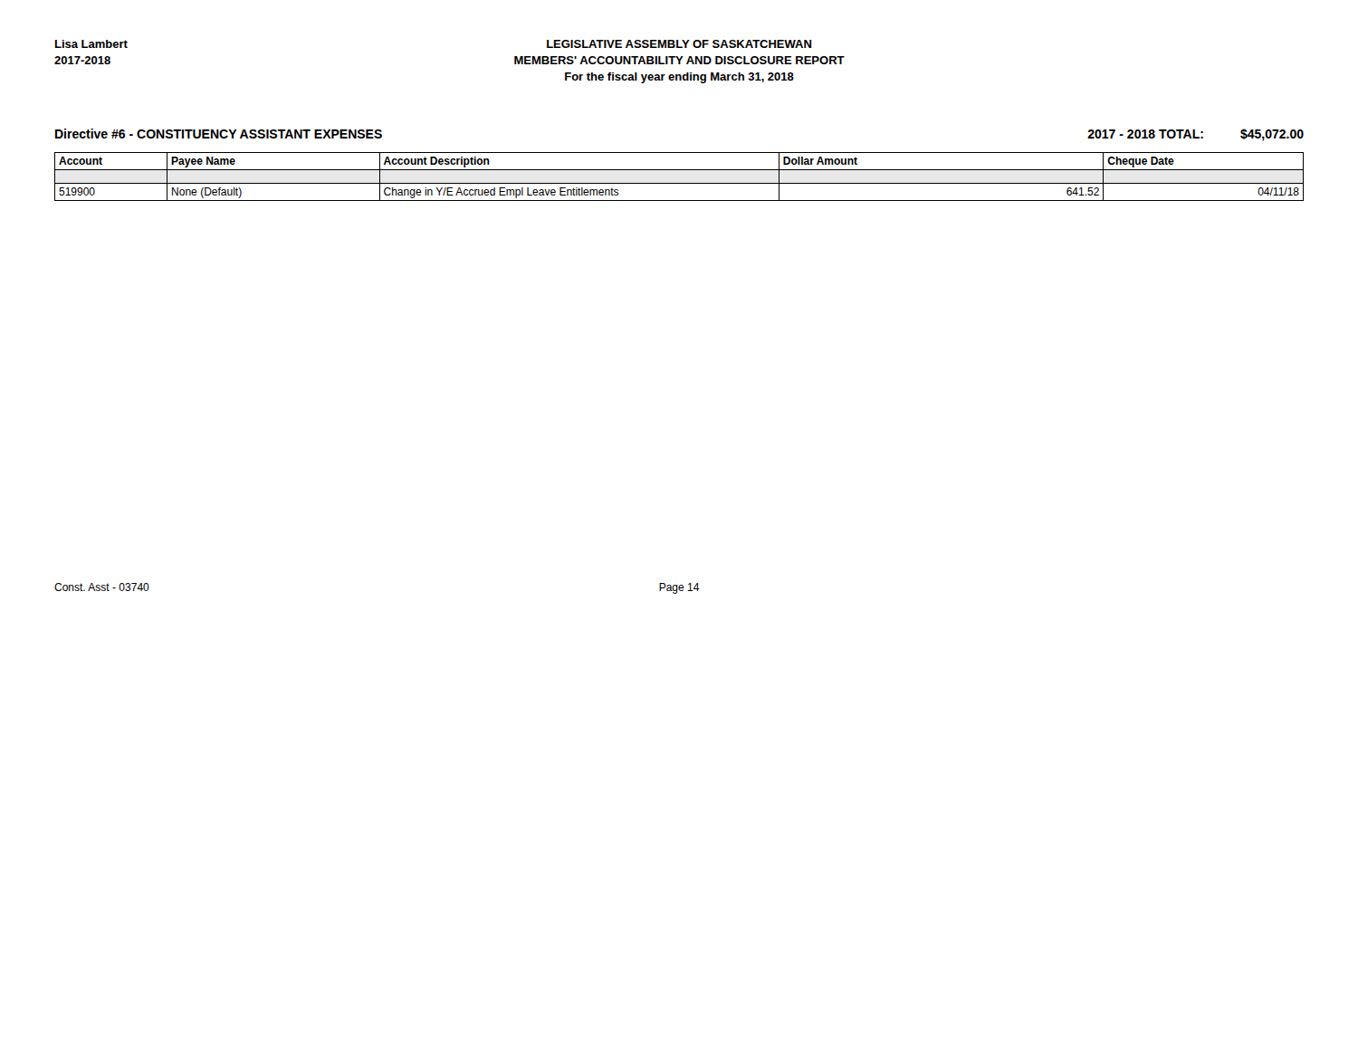Lisa Lambert
2017-2018
LEGISLATIVE ASSEMBLY OF SASKATCHEWAN
MEMBERS' ACCOUNTABILITY AND DISCLOSURE REPORT
For the fiscal year ending March 31, 2018
Directive #6 - CONSTITUENCY ASSISTANT EXPENSES
2017 - 2018 TOTAL:$45,072.00
| Account | Payee Name | Account Description | Dollar Amount | Cheque Date |
| --- | --- | --- | --- | --- |
| 519900 | None (Default) | Change in Y/E Accrued Empl Leave Entitlements | 641.52 | 04/11/18 |
Const. Asst - 03740
Page 14